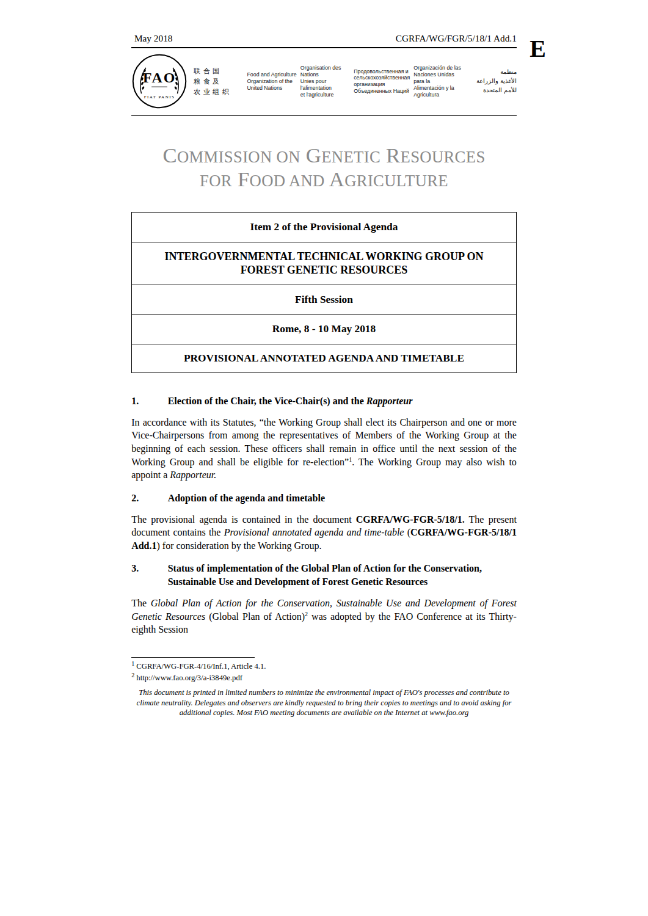E
May 2018
CGRFA/WG/FGR/5/18/1 Add.1
FAO FIAT PANIS
联 合 国
粮 食 及
农 业 组 织
Food and Agriculture
Organization of the
United Nations
Organisation des Nations
Unies pour l'alimentation
et l'agriculture
Продовольственная и
сельскохозяйственная организация
Объединенных Наций
Organización de las
Naciones Unidas para la
Alimentación y la Agricultura
منظمة
الأغذية والزراعة
للأمم المتحدة
COMMISSION ON GENETIC RESOURCES
FOR FOOD AND AGRICULTURE
Item 2 of the Provisional Agenda
INTERGOVERNMENTAL TECHNICAL WORKING GROUP ON
FOREST GENETIC RESOURCES
Fifth Session
Rome, 8 - 10 May 2018
PROVISIONAL ANNOTATED AGENDA AND TIMETABLE
1.
Election of the Chair, the Vice-Chair(s) and the Rapporteur
In accordance with its Statutes, “the Working Group shall elect its Chairperson and one or more Vice-Chairpersons from among the representatives of Members of the Working Group at the beginning of each session. These officers shall remain in office until the next session of the Working Group and shall be eligible for re-election”1. The Working Group may also wish to appoint a Rapporteur.
2.
Adoption of the agenda and timetable
The provisional agenda is contained in the document CGRFA/WG-FGR-5/18/1. The present document contains the Provisional annotated agenda and time-table (CGRFA/WG-FGR-5/18/1 Add.1) for consideration by the Working Group.
3.
Status of implementation of the Global Plan of Action for the Conservation, Sustainable Use and Development of Forest Genetic Resources
The Global Plan of Action for the Conservation, Sustainable Use and Development of Forest Genetic Resources (Global Plan of Action)2 was adopted by the FAO Conference at its Thirty-eighth Session
1 CGRFA/WG-FGR-4/16/Inf.1, Article 4.1.
2 http://www.fao.org/3/a-i3849e.pdf
This document is printed in limited numbers to minimize the environmental impact of FAO's processes and contribute to climate neutrality. Delegates and observers are kindly requested to bring their copies to meetings and to avoid asking for additional copies. Most FAO meeting documents are available on the Internet at www.fao.org